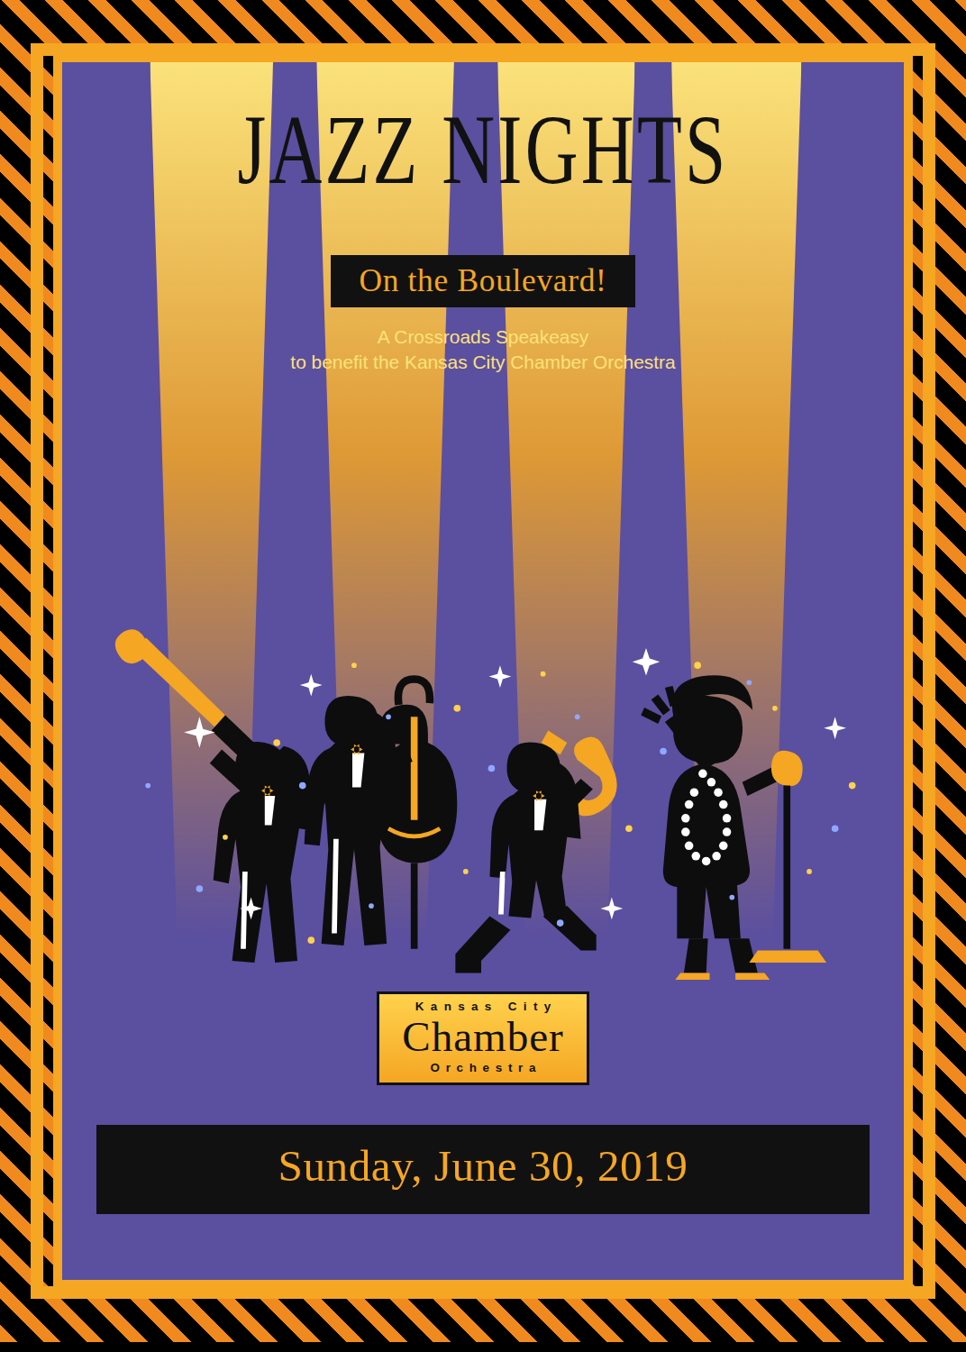Jazz Nights
on the boulevard!
A Crossroads Speakeasy
to benefit the Kansas City Chamber Orchestra
Kansas City Chamber Orchestra
Sunday, June 30, 2019